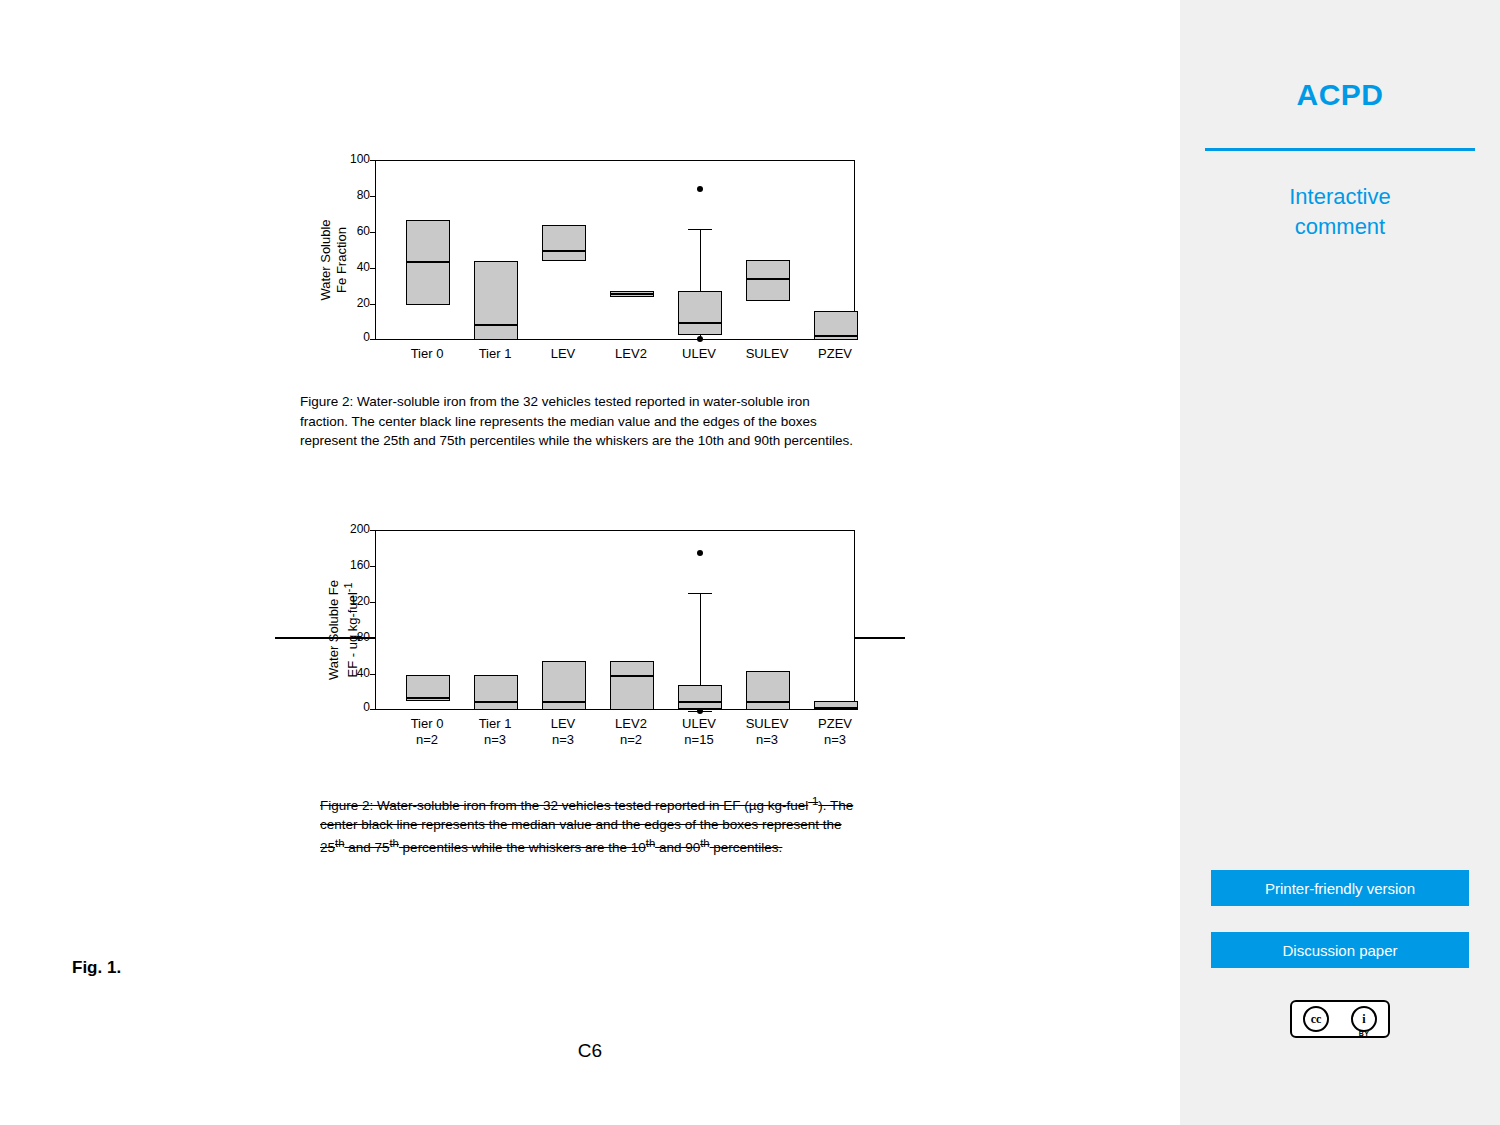ACPD
Interactive
comment
Printer-friendly version Discussion paper
cc
i
BY
Water Soluble
Fe Fraction
100
80
60
40
20
0
Tier 0
Tier 1
LEV
LEV2
ULEV
SULEV
PZEV
Figure 2: Water-soluble iron from the 32 vehicles tested reported in water-soluble iron fraction. The center black line represents the median value and the edges of the boxes represent the 25th and 75th percentiles while the whiskers are the 10th and 90th percentiles.
Water Soluble Fe
EF - ug kg-fuel-1
200
160
120
80
40
0
Tier 0
n=2
Tier 1
n=3
LEV
n=3
LEV2
n=2
ULEV
n=15
SULEV
n=3
PZEV
n=3
Figure 2: Water-soluble iron from the 32 vehicles tested reported in EF (µg kg-fuel-1). The center black line represents the median value and the edges of the boxes represent the 25th and 75th percentiles while the whiskers are the 10th and 90th percentiles.
Fig. 1.
C6